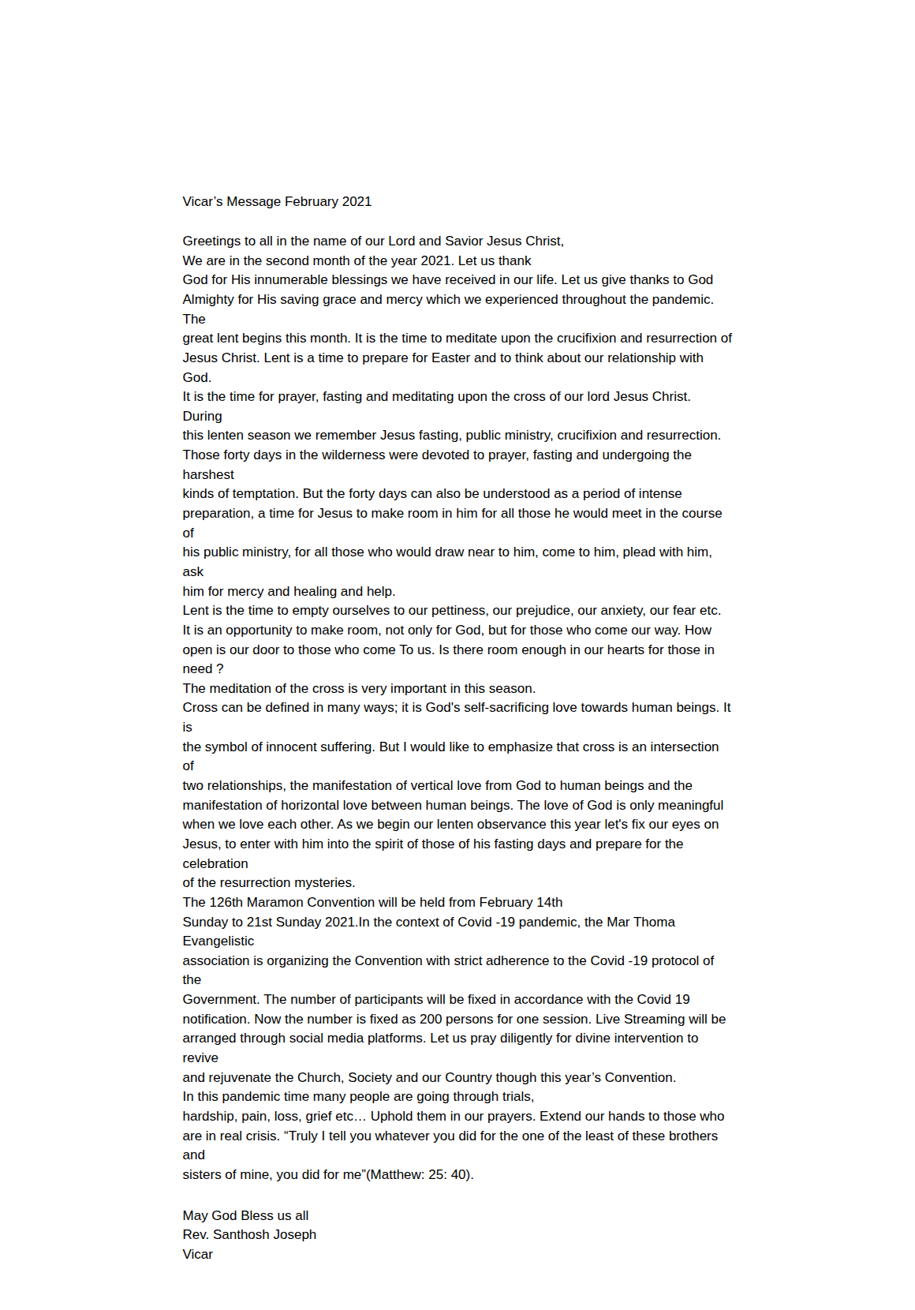Vicar’s Message February 2021
Greetings to all in the name of our Lord and Savior Jesus Christ,
We are in the second month of the year 2021. Let us thank
God for His innumerable blessings we have received in our life. Let us give thanks to God
Almighty for His saving grace and mercy which we experienced throughout the pandemic. The
great lent begins this month. It is the time to meditate upon the crucifixion and resurrection of
Jesus Christ. Lent is a time to prepare for Easter and to think about our relationship with God.
It is the time for prayer, fasting and meditating upon the cross of our lord Jesus Christ. During
this lenten season we remember Jesus fasting, public ministry, crucifixion and resurrection.
Those forty days in the wilderness were devoted to prayer, fasting and undergoing the harshest
kinds of temptation. But the forty days can also be understood as a period of intense
preparation, a time for Jesus to make room in him for all those he would meet in the course of
his public ministry, for all those who would draw near to him, come to him, plead with him, ask
him for mercy and healing and help.
Lent is the time to empty ourselves to our pettiness, our prejudice, our anxiety, our fear etc. It is an opportunity to make room, not only for God, but for those who come our way. How open is our door to those who come To us. Is there room enough in our hearts for those in need ?
The meditation of the cross is very important in this season.
Cross can be defined in many ways; it is God's self-sacrificing love towards human beings. It is
the symbol of innocent suffering. But I would like to emphasize that cross is an intersection of
two relationships, the manifestation of vertical love from God to human beings and the
manifestation of horizontal love between human beings. The love of God is only meaningful
when we love each other. As we begin our lenten observance this year let's fix our eyes on
Jesus, to enter with him into the spirit of those of his fasting days and prepare for the celebration
of the resurrection mysteries.
The 126th Maramon Convention will be held from February 14th
Sunday to 21st Sunday 2021.In the context of Covid -19 pandemic, the Mar Thoma Evangelistic
association is organizing the Convention with strict adherence to the Covid -19 protocol of the
Government. The number of participants will be fixed in accordance with the Covid 19
notification. Now the number is fixed as 200 persons for one session. Live Streaming will be
arranged through social media platforms. Let us pray diligently for divine intervention to revive
and rejuvenate the Church, Society and our Country though this year’s Convention.
In this pandemic time many people are going through trials,
hardship, pain, loss, grief etc… Uphold them in our prayers. Extend our hands to those who
are in real crisis. “Truly I tell you whatever you did for the one of the least of these brothers and
sisters of mine, you did for me”(Matthew: 25: 40).
May God Bless us all
Rev. Santhosh Joseph
Vicar